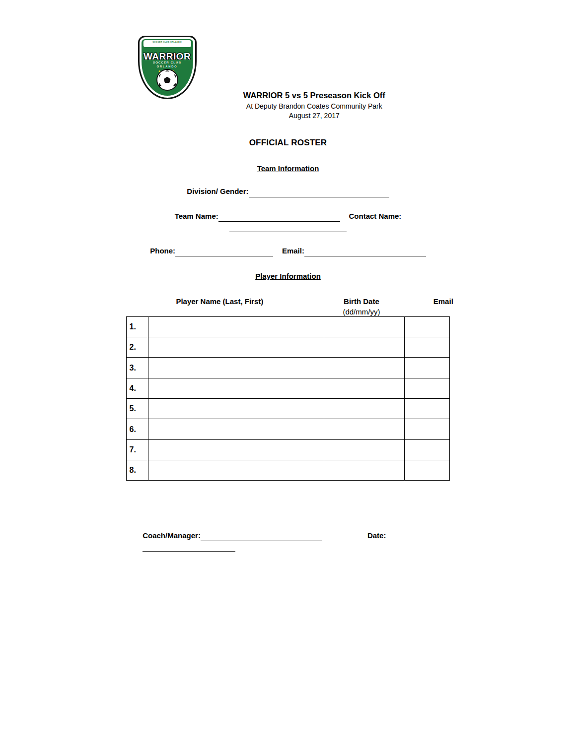SOCCER CLUB ORLANDO
WARRIOR
SOCCER CLUB
ORLANDO
★ ★ ★
WARRIOR 5 vs 5 Preseason Kick Off
At Deputy Brandon Coates Community Park
August 27, 2017
OFFICIAL ROSTER
Team Information
Division/ Gender:
Team Name: Contact Name:
Phone: Email:
Player Information
Player Name (Last, First) Birth Date(dd/mm/yy) Email
| 1. | | | |
| 2. | | | |
| 3. | | | |
| 4. | | | |
| 5. | | | |
| 6. | | | |
| 7. | | | |
| 8. | | | |
Coach/Manager: Date: